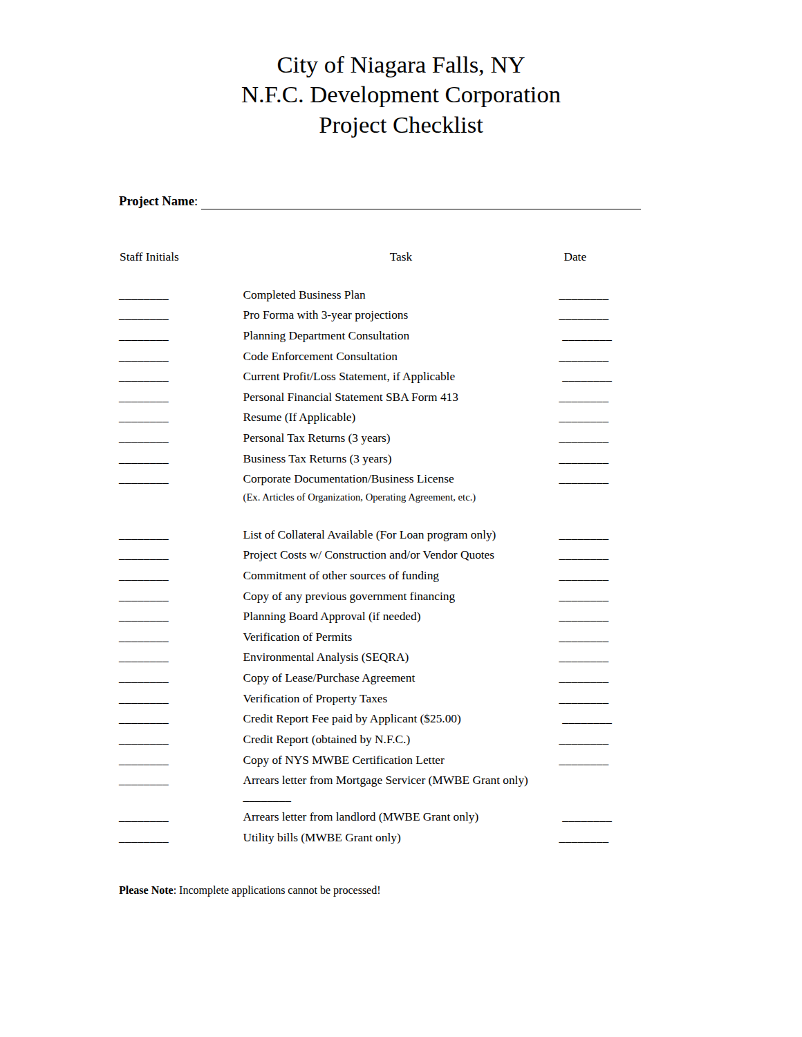City of Niagara Falls, NY
N.F.C. Development Corporation
Project Checklist
Project Name:
| Staff Initials | Task | Date |
| --- | --- | --- |
| ________ | Completed Business Plan | ________ |
| ________ | Pro Forma with 3-year projections | ________ |
| ________ | Planning Department Consultation | ________ |
| ________ | Code Enforcement Consultation | ________ |
| ________ | Current Profit/Loss Statement, if Applicable | ________ |
| ________ | Personal Financial Statement SBA Form 413 | ________ |
| ________ | Resume (If Applicable) | ________ |
| ________ | Personal Tax Returns (3 years) | ________ |
| ________ | Business Tax Returns (3 years) | ________ |
| ________ | Corporate Documentation/Business License | ________ |
| | (Ex. Articles of Organization, Operating Agreement, etc.) | |
| ________ | List of Collateral Available (For Loan program only) | ________ |
| ________ | Project Costs w/ Construction and/or Vendor Quotes | ________ |
| ________ | Commitment of other sources of funding | ________ |
| ________ | Copy of any previous government financing | ________ |
| ________ | Planning Board Approval (if needed) | ________ |
| ________ | Verification of Permits | ________ |
| ________ | Environmental Analysis (SEQRA) | ________ |
| ________ | Copy of Lease/Purchase Agreement | ________ |
| ________ | Verification of Property Taxes | ________ |
| ________ | Credit Report Fee paid by Applicant ($25.00) | ________ |
| ________ | Credit Report (obtained by N.F.C.) | ________ |
| ________ | Copy of NYS MWBE Certification Letter | ________ |
| ________ | Arrears letter from Mortgage Servicer (MWBE Grant only) ________ | |
| ________ | Arrears letter from landlord (MWBE Grant only) | ________ |
| ________ | Utility bills (MWBE Grant only) | ________ |
Please Note: Incomplete applications cannot be processed!